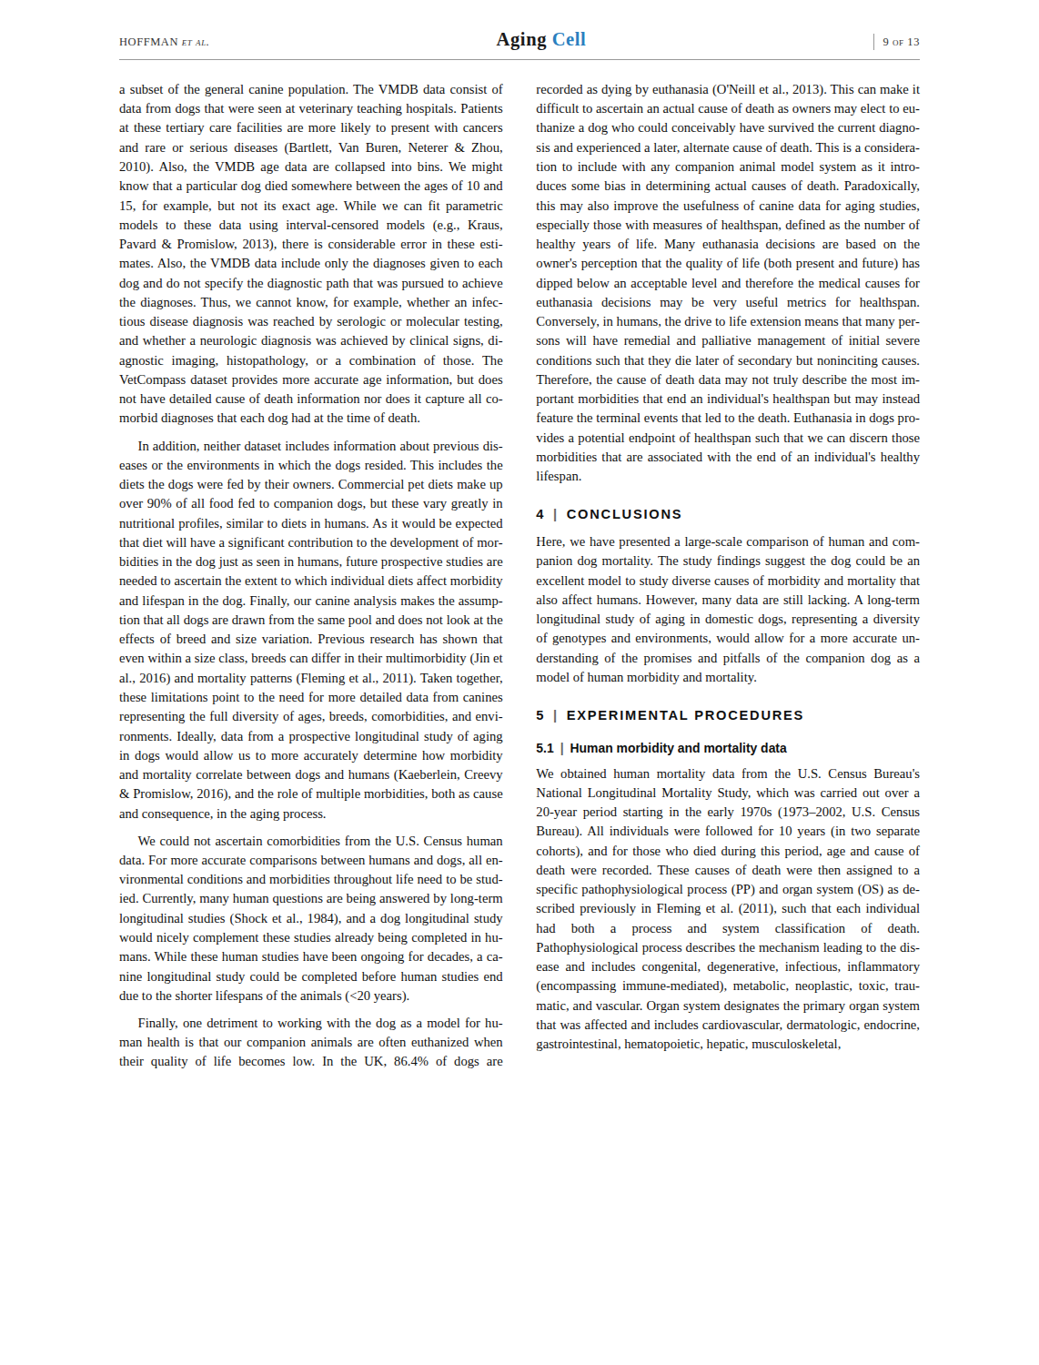HOFFMAN et al. Aging Cell 9 of 13
a subset of the general canine population. The VMDB data consist of data from dogs that were seen at veterinary teaching hospitals. Patients at these tertiary care facilities are more likely to present with cancers and rare or serious diseases (Bartlett, Van Buren, Neterer & Zhou, 2010). Also, the VMDB age data are collapsed into bins. We might know that a particular dog died somewhere between the ages of 10 and 15, for example, but not its exact age. While we can fit parametric models to these data using interval-censored models (e.g., Kraus, Pavard & Promislow, 2013), there is considerable error in these estimates. Also, the VMDB data include only the diagnoses given to each dog and do not specify the diagnostic path that was pursued to achieve the diagnoses. Thus, we cannot know, for example, whether an infectious disease diagnosis was reached by serologic or molecular testing, and whether a neurologic diagnosis was achieved by clinical signs, diagnostic imaging, histopathology, or a combination of those. The VetCompass dataset provides more accurate age information, but does not have detailed cause of death information nor does it capture all comorbid diagnoses that each dog had at the time of death.
In addition, neither dataset includes information about previous diseases or the environments in which the dogs resided. This includes the diets the dogs were fed by their owners. Commercial pet diets make up over 90% of all food fed to companion dogs, but these vary greatly in nutritional profiles, similar to diets in humans. As it would be expected that diet will have a significant contribution to the development of morbidities in the dog just as seen in humans, future prospective studies are needed to ascertain the extent to which individual diets affect morbidity and lifespan in the dog. Finally, our canine analysis makes the assumption that all dogs are drawn from the same pool and does not look at the effects of breed and size variation. Previous research has shown that even within a size class, breeds can differ in their multimorbidity (Jin et al., 2016) and mortality patterns (Fleming et al., 2011). Taken together, these limitations point to the need for more detailed data from canines representing the full diversity of ages, breeds, comorbidities, and environments. Ideally, data from a prospective longitudinal study of aging in dogs would allow us to more accurately determine how morbidity and mortality correlate between dogs and humans (Kaeberlein, Creevy & Promislow, 2016), and the role of multiple morbidities, both as cause and consequence, in the aging process.
We could not ascertain comorbidities from the U.S. Census human data. For more accurate comparisons between humans and dogs, all environmental conditions and morbidities throughout life need to be studied. Currently, many human questions are being answered by long-term longitudinal studies (Shock et al., 1984), and a dog longitudinal study would nicely complement these studies already being completed in humans. While these human studies have been ongoing for decades, a canine longitudinal study could be completed before human studies end due to the shorter lifespans of the animals (<20 years).
Finally, one detriment to working with the dog as a model for human health is that our companion animals are often euthanized when their quality of life becomes low. In the UK, 86.4% of dogs are recorded as dying by euthanasia (O'Neill et al., 2013). This can make it difficult to ascertain an actual cause of death as owners may elect to euthanize a dog who could conceivably have survived the current diagnosis and experienced a later, alternate cause of death. This is a consideration to include with any companion animal model system as it introduces some bias in determining actual causes of death. Paradoxically, this may also improve the usefulness of canine data for aging studies, especially those with measures of healthspan, defined as the number of healthy years of life. Many euthanasia decisions are based on the owner's perception that the quality of life (both present and future) has dipped below an acceptable level and therefore the medical causes for euthanasia decisions may be very useful metrics for healthspan. Conversely, in humans, the drive to life extension means that many persons will have remedial and palliative management of initial severe conditions such that they die later of secondary but noninciting causes. Therefore, the cause of death data may not truly describe the most important morbidities that end an individual's healthspan but may instead feature the terminal events that led to the death. Euthanasia in dogs provides a potential endpoint of healthspan such that we can discern those morbidities that are associated with the end of an individual's healthy lifespan.
4|CONCLUSIONS
Here, we have presented a large-scale comparison of human and companion dog mortality. The study findings suggest the dog could be an excellent model to study diverse causes of morbidity and mortality that also affect humans. However, many data are still lacking. A long-term longitudinal study of aging in domestic dogs, representing a diversity of genotypes and environments, would allow for a more accurate understanding of the promises and pitfalls of the companion dog as a model of human morbidity and mortality.
5|EXPERIMENTAL PROCEDURES
5.1|Human morbidity and mortality data
We obtained human mortality data from the U.S. Census Bureau's National Longitudinal Mortality Study, which was carried out over a 20-year period starting in the early 1970s (1973–2002, U.S. Census Bureau). All individuals were followed for 10 years (in two separate cohorts), and for those who died during this period, age and cause of death were recorded. These causes of death were then assigned to a specific pathophysiological process (PP) and organ system (OS) as described previously in Fleming et al. (2011), such that each individual had both a process and system classification of death. Pathophysiological process describes the mechanism leading to the disease and includes congenital, degenerative, infectious, inflammatory (encompassing immune-mediated), metabolic, neoplastic, toxic, traumatic, and vascular. Organ system designates the primary organ system that was affected and includes cardiovascular, dermatologic, endocrine, gastrointestinal, hematopoietic, hepatic, musculoskeletal,